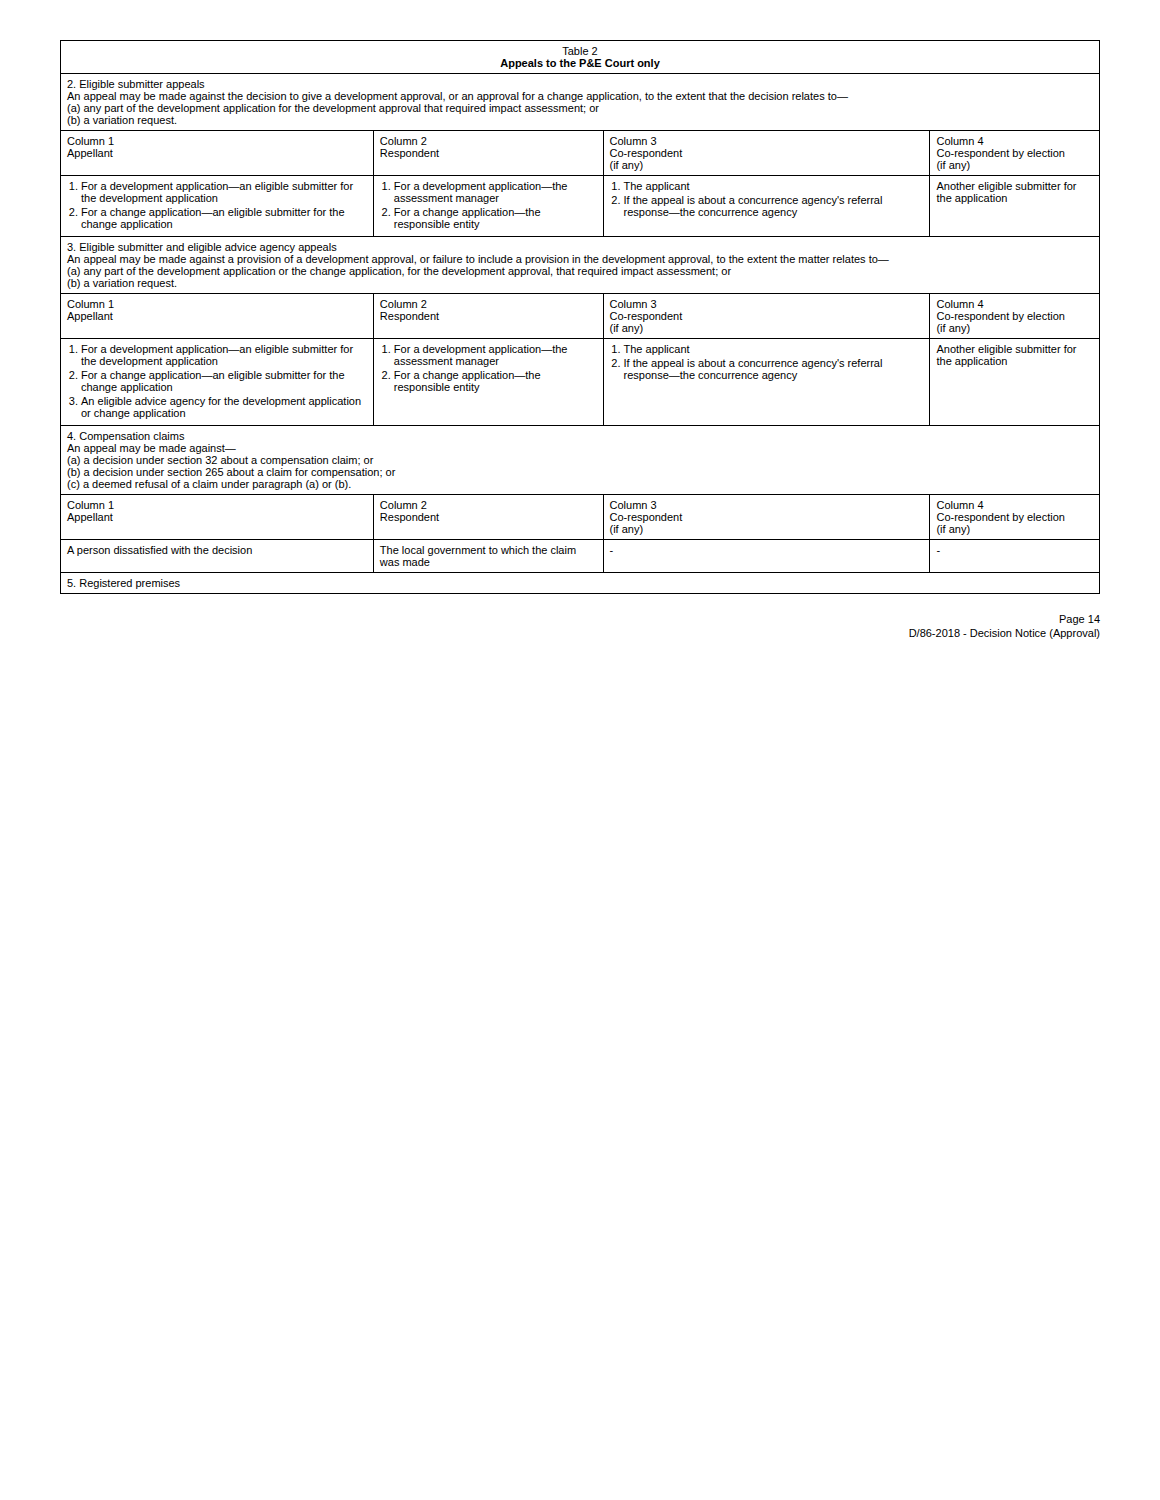| Table 2 Appeals to the P&E Court only |
| 2. Eligible submitter appeals An appeal may be made against the decision to give a development approval, or an approval for a change application, to the extent that the decision relates to— (a) any part of the development application for the development approval that required impact assessment; or (b) a variation request. |
| Column 1 Appellant | Column 2 Respondent | Column 3 Co-respondent (if any) | Column 4 Co-respondent by election (if any) |
| For a development application—an eligible submitter for the development application For a change application—an eligible submitter for the change application | For a development application—the assessment manager For a change application—the responsible entity | The applicant If the appeal is about a concurrence agency's referral response—the concurrence agency | Another eligible submitter for the application |
| 3. Eligible submitter and eligible advice agency appeals An appeal may be made against a provision of a development approval, or failure to include a provision in the development approval, to the extent the matter relates to— (a) any part of the development application or the change application, for the development approval, that required impact assessment; or (b) a variation request. |
| Column 1 Appellant | Column 2 Respondent | Column 3 Co-respondent (if any) | Column 4 Co-respondent by election (if any) |
| For a development application—an eligible submitter for the development application For a change application—an eligible submitter for the change application An eligible advice agency for the development application or change application | For a development application—the assessment manager For a change application—the responsible entity | The applicant If the appeal is about a concurrence agency's referral response—the concurrence agency | Another eligible submitter for the application |
| 4. Compensation claims An appeal may be made against— (a) a decision under section 32 about a compensation claim; or (b) a decision under section 265 about a claim for compensation; or (c) a deemed refusal of a claim under paragraph (a) or (b). |
| Column 1 Appellant | Column 2 Respondent | Column 3 Co-respondent (if any) | Column 4 Co-respondent by election (if any) |
| A person dissatisfied with the decision | The local government to which the claim was made | - | - |
| 5. Registered premises |
Page 14
D/86-2018 - Decision Notice (Approval)